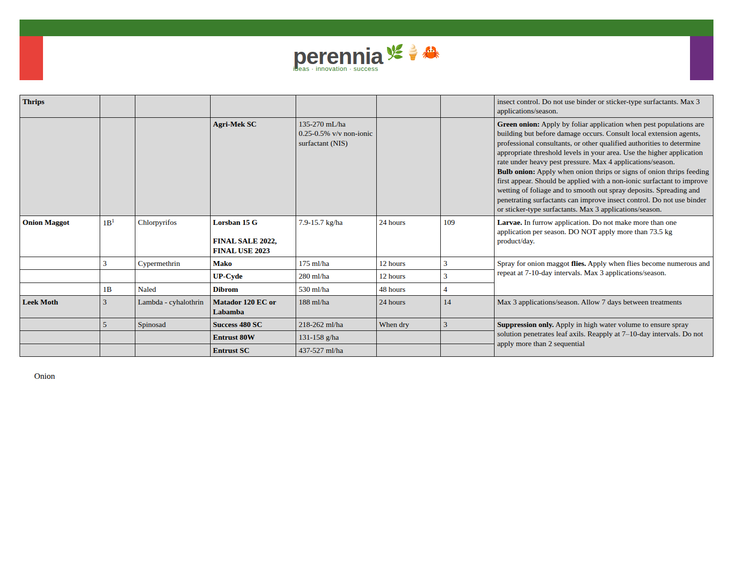perenniaideas · innovation · success
🌿🍦🦀
| Thrips | | | | | | | insect control. Do not use binder or sticker-type surfactants. Max 3 applications/season. |
| | | | Agri-Mek SC | 135-270 mL/ha 0.25-0.5% v/v non-ionic surfactant (NIS) | | | Green onion: Apply by foliar application when pest populations are building but before damage occurs. Consult local extension agents, professional consultants, or other qualified authorities to determine appropriate threshold levels in your area. Use the higher application rate under heavy pest pressure. Max 4 applications/season. Bulb onion: Apply when onion thrips or signs of onion thrips feeding first appear. Should be applied with a non-ionic surfactant to improve wetting of foliage and to smooth out spray deposits. Spreading and penetrating surfactants can improve insect control. Do not use binder or sticker-type surfactants. Max 3 applications/season. |
| Onion Maggot | 1B 1 | Chlorpyrifos | Lorsban 15 G FINAL SALE 2022, FINAL USE 2023 | 7.9-15.7 kg/ha | 24 hours | 109 | Larvae. In furrow application. Do not make more than one application per season. DO NOT apply more than 73.5 kg product/day. |
| | 3 | Cypermethrin | Mako | 175 ml/ha | 12 hours | 3 | Spray for onion maggot flies. Apply when flies become numerous and repeat at 7-10-day intervals. Max 3 applications/season. |
| | | | UP-Cyde | 280 ml/ha | 12 hours | 3 |
| | 1B | Naled | Dibrom | 530 ml/ha | 48 hours | 4 |
| Leek Moth | 3 | Lambda - cyhalothrin | Matador 120 EC or Labamba | 188 ml/ha | 24 hours | 14 | Max 3 applications/season. Allow 7 days between treatments |
| | 5 | Spinosad | Success 480 SC | 218-262 ml/ha | When dry | 3 | Suppression only. Apply in high water volume to ensure spray solution penetrates leaf axils. Reapply at 7–10-day intervals. Do not apply more than 2 sequential |
| | | | Entrust 80W | 131-158 g/ha | | |
| | | | Entrust SC | 437-527 ml/ha | | |
Onion